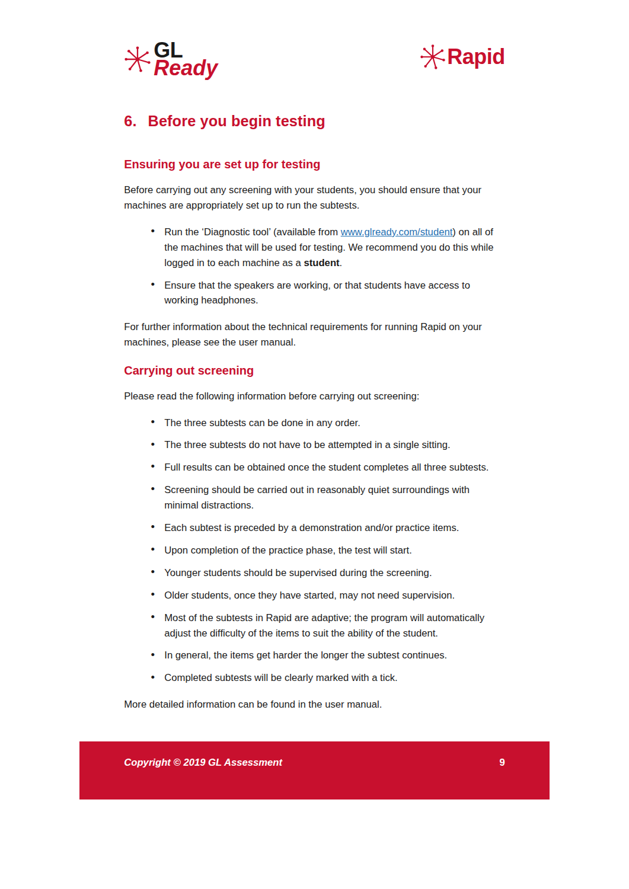GL Ready
Rapid
6. Before you begin testing
Ensuring you are set up for testing
Before carrying out any screening with your students, you should ensure that your machines are appropriately set up to run the subtests.
Run the ‘Diagnostic tool’ (available from www.glready.com/student) on all of the machines that will be used for testing. We recommend you do this while logged in to each machine as a student.
Ensure that the speakers are working, or that students have access to working headphones.
For further information about the technical requirements for running Rapid on your machines, please see the user manual.
Carrying out screening
Please read the following information before carrying out screening:
The three subtests can be done in any order.
The three subtests do not have to be attempted in a single sitting.
Full results can be obtained once the student completes all three subtests.
Screening should be carried out in reasonably quiet surroundings with minimal distractions.
Each subtest is preceded by a demonstration and/or practice items.
Upon completion of the practice phase, the test will start.
Younger students should be supervised during the screening.
Older students, once they have started, may not need supervision.
Most of the subtests in Rapid are adaptive; the program will automatically adjust the difficulty of the items to suit the ability of the student.
In general, the items get harder the longer the subtest continues.
Completed subtests will be clearly marked with a tick.
More detailed information can be found in the user manual.
Copyright © 2019 GL Assessment 9